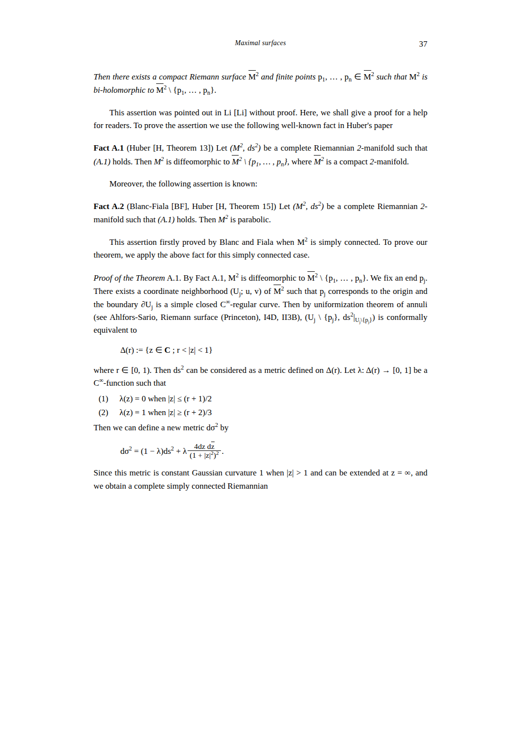Maximal surfaces 37
Then there exists a compact Riemann surface M2 and finite points p1, … , pn ∈ M2 such that M2 is bi-holomorphic to M2 \ {p1, … , pn}.
This assertion was pointed out in Li [Li] without proof. Here, we shall give a proof for a help for readers. To prove the assertion we use the following well-known fact in Huber's paper
Fact A.1 (Huber [H, Theorem 13]) Let (M2, ds2) be a complete Riemannian 2-manifold such that (A.1) holds. Then M2 is diffeomorphic to M2 \ {p1, … , pn}, where M2 is a compact 2-manifold.
Moreover, the following assertion is known:
Fact A.2 (Blanc-Fiala [BF], Huber [H, Theorem 15]) Let (M2, ds2) be a complete Riemannian 2-manifold such that (A.1) holds. Then M2 is parabolic.
This assertion firstly proved by Blanc and Fiala when M2 is simply connected. To prove our theorem, we apply the above fact for this simply connected case.
Proof of the Theorem A.1. By Fact A.1, M2 is diffeomorphic to M2 \ {p1, … , pn}. We fix an end pj. There exists a coordinate neighborhood (Uj; u, v) of M2 such that pj corresponds to the origin and the boundary ∂Uj is a simple closed C∞-regular curve. Then by uniformization theorem of annuli (see Ahlfors-Sario, Riemann surface (Princeton), I4D, II3B), (Uj \ {pj}, ds2|Uj\{pj}) is conformally equivalent to
Δ(r) := {z ∈ C ; r < |z| < 1}
where r ∈ [0, 1). Then ds2 can be considered as a metric defined on Δ(r). Let λ: Δ(r) → [0, 1] be a C∞-function such that
(1) λ(z) = 0 when |z| ≤ (r + 1)/2
(2) λ(z) = 1 when |z| ≥ (r + 2)/3
Then we can define a new metric dσ2 by
dσ2 = (1 − λ)ds2 + λ4dz dz(1 + |z|2)2.
Since this metric is constant Gaussian curvature 1 when |z| > 1 and can be extended at z = ∞, and we obtain a complete simply connected Riemannian